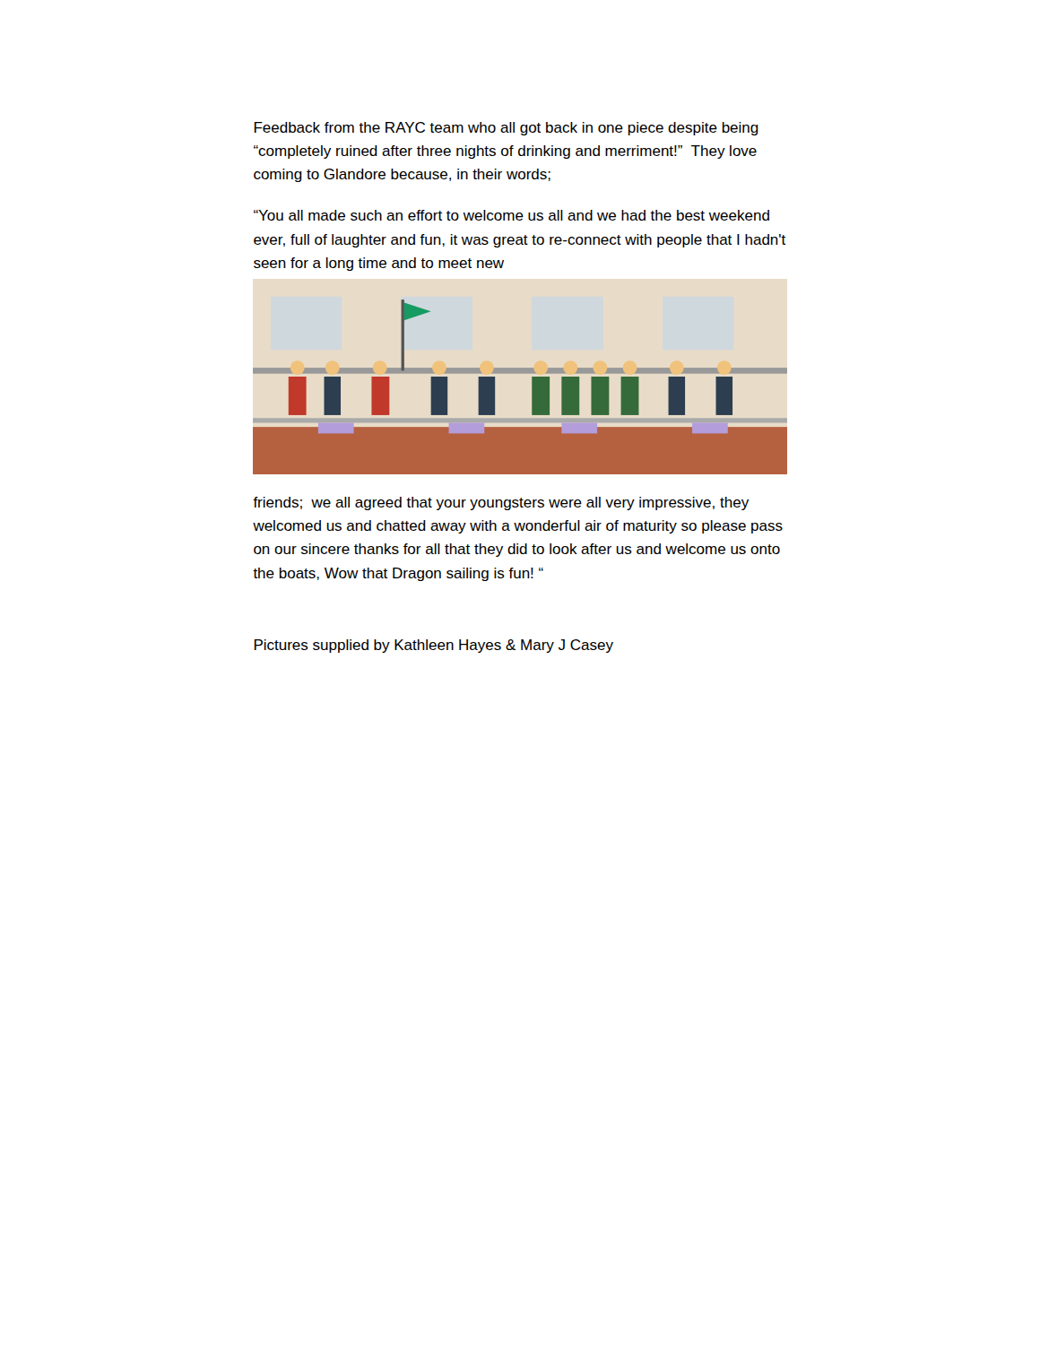Feedback from the RAYC team who all got back in one piece despite being “completely ruined after three nights of drinking and merriment!” They love coming to Glandore because, in their words;
“You all made such an effort to welcome us all and we had the best weekend ever, full of laughter and fun, it was great to re-connect with people that I hadn't seen for a long time and to meet new
friends; we all agreed that your youngsters were all very impressive, they welcomed us and chatted away with a wonderful air of maturity so please pass on our sincere thanks for all that they did to look after us and welcome us onto the boats, Wow that Dragon sailing is fun! “
Pictures supplied by Kathleen Hayes & Mary J Casey